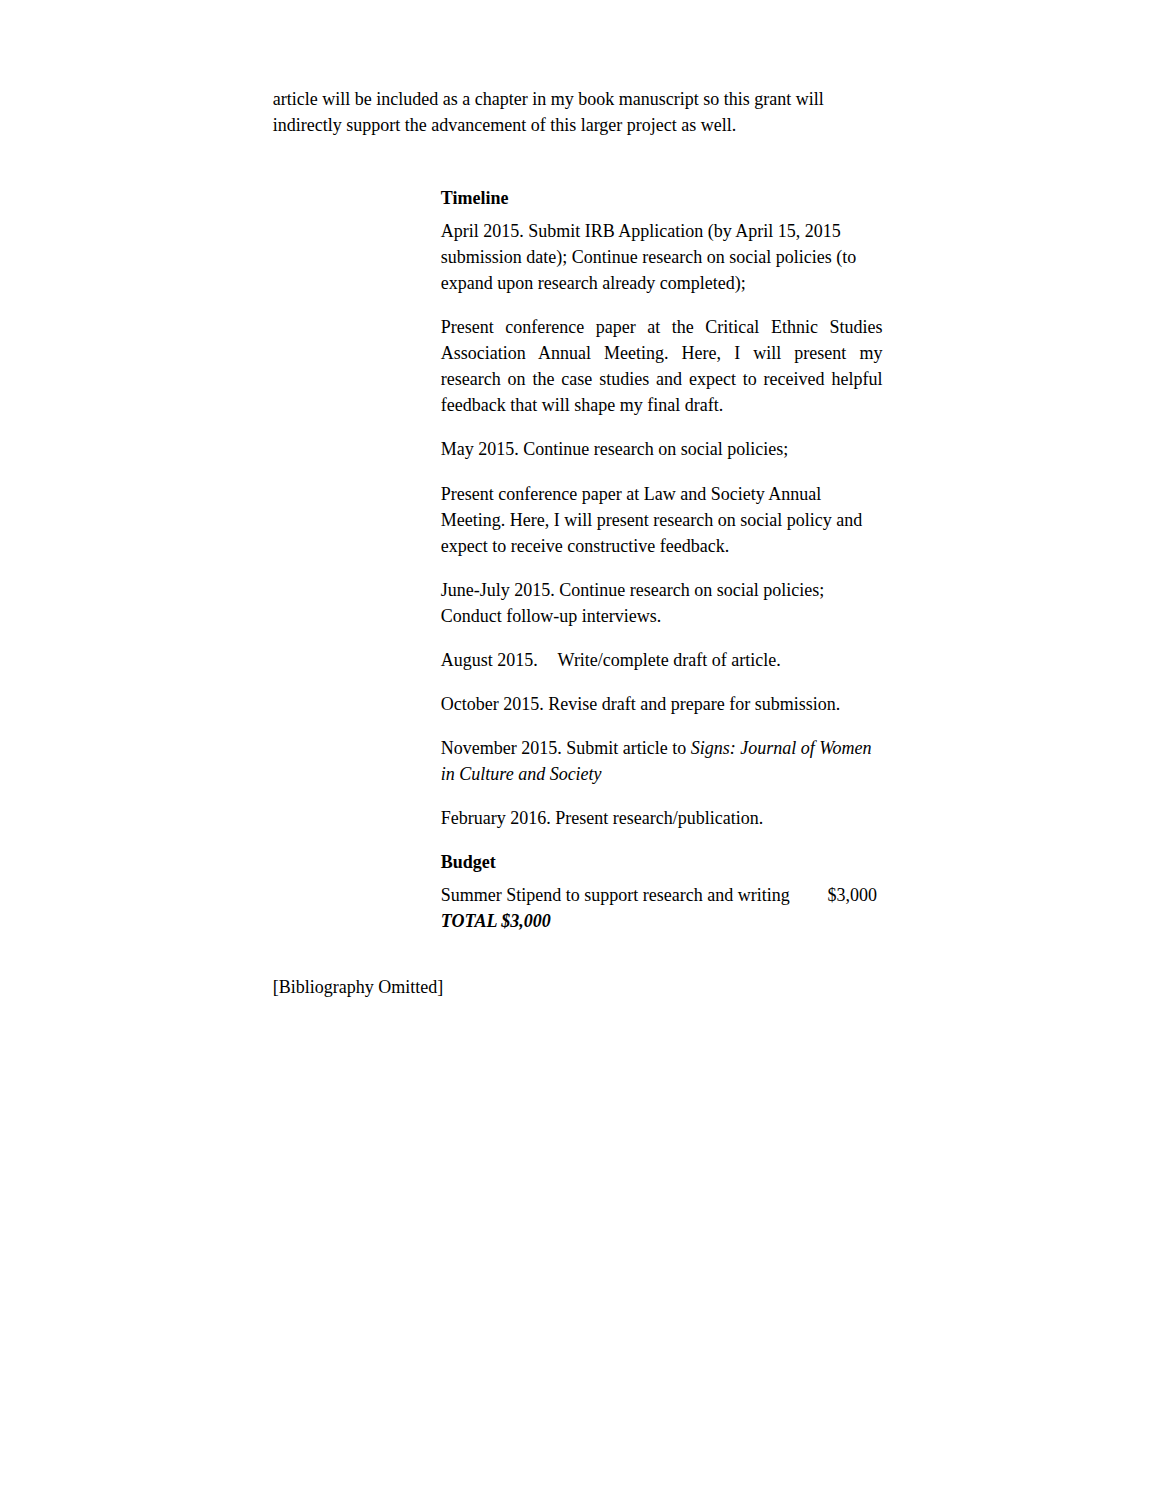article will be included as a chapter in my book manuscript so this grant will indirectly support the advancement of this larger project as well.
Timeline
April 2015. Submit IRB Application (by April 15, 2015 submission date); Continue research on social policies (to expand upon research already completed);
Present conference paper at the Critical Ethnic Studies Association Annual Meeting. Here, I will present my research on the case studies and expect to received helpful feedback that will shape my final draft.
May 2015. Continue research on social policies;
Present conference paper at Law and Society Annual Meeting. Here, I will present research on social policy and expect to receive constructive feedback.
June-July 2015. Continue research on social policies; Conduct follow-up interviews.
August 2015. Write/complete draft of article.
October 2015. Revise draft and prepare for submission.
November 2015. Submit article to Signs: Journal of Women in Culture and Society
February 2016. Present research/publication.
Budget
Summer Stipend to support research and writing $3,000
TOTAL $3,000
[Bibliography Omitted]